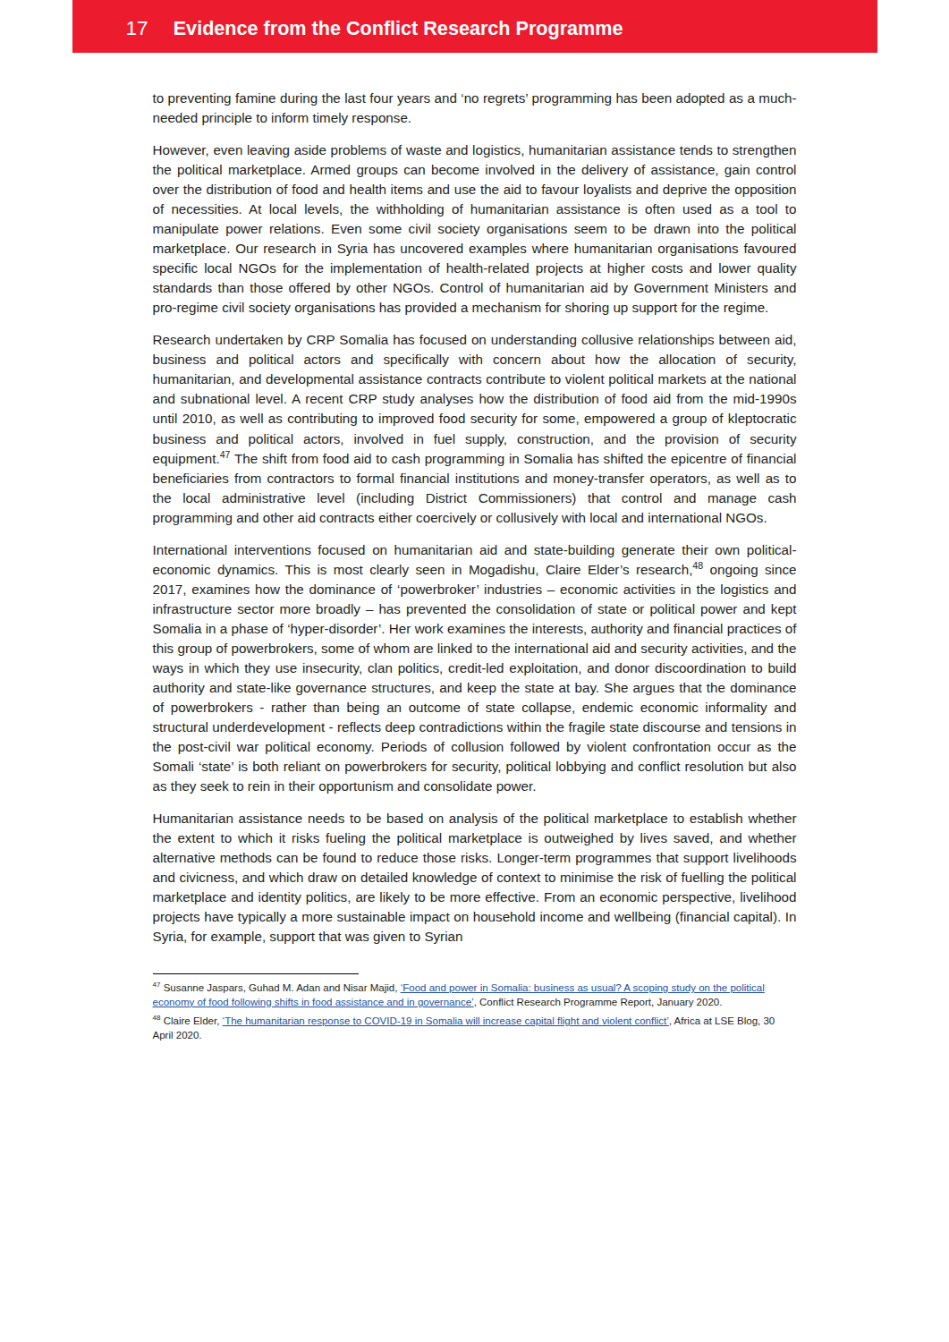17 Evidence from the Conflict Research Programme
to preventing famine during the last four years and ‘no regrets’ programming has been adopted as a much-needed principle to inform timely response.
However, even leaving aside problems of waste and logistics, humanitarian assistance tends to strengthen the political marketplace. Armed groups can become involved in the delivery of assistance, gain control over the distribution of food and health items and use the aid to favour loyalists and deprive the opposition of necessities. At local levels, the withholding of humanitarian assistance is often used as a tool to manipulate power relations. Even some civil society organisations seem to be drawn into the political marketplace. Our research in Syria has uncovered examples where humanitarian organisations favoured specific local NGOs for the implementation of health-related projects at higher costs and lower quality standards than those offered by other NGOs. Control of humanitarian aid by Government Ministers and pro-regime civil society organisations has provided a mechanism for shoring up support for the regime.
Research undertaken by CRP Somalia has focused on understanding collusive relationships between aid, business and political actors and specifically with concern about how the allocation of security, humanitarian, and developmental assistance contracts contribute to violent political markets at the national and subnational level. A recent CRP study analyses how the distribution of food aid from the mid-1990s until 2010, as well as contributing to improved food security for some, empowered a group of kleptocratic business and political actors, involved in fuel supply, construction, and the provision of security equipment.47 The shift from food aid to cash programming in Somalia has shifted the epicentre of financial beneficiaries from contractors to formal financial institutions and money-transfer operators, as well as to the local administrative level (including District Commissioners) that control and manage cash programming and other aid contracts either coercively or collusively with local and international NGOs.
International interventions focused on humanitarian aid and state-building generate their own political-economic dynamics. This is most clearly seen in Mogadishu, Claire Elder’s research,48 ongoing since 2017, examines how the dominance of ‘powerbroker’ industries – economic activities in the logistics and infrastructure sector more broadly – has prevented the consolidation of state or political power and kept Somalia in a phase of ‘hyper-disorder’. Her work examines the interests, authority and financial practices of this group of powerbrokers, some of whom are linked to the international aid and security activities, and the ways in which they use insecurity, clan politics, credit-led exploitation, and donor discoordination to build authority and state-like governance structures, and keep the state at bay. She argues that the dominance of powerbrokers - rather than being an outcome of state collapse, endemic economic informality and structural underdevelopment - reflects deep contradictions within the fragile state discourse and tensions in the post-civil war political economy. Periods of collusion followed by violent confrontation occur as the Somali ‘state’ is both reliant on powerbrokers for security, political lobbying and conflict resolution but also as they seek to rein in their opportunism and consolidate power.
Humanitarian assistance needs to be based on analysis of the political marketplace to establish whether the extent to which it risks fueling the political marketplace is outweighed by lives saved, and whether alternative methods can be found to reduce those risks. Longer-term programmes that support livelihoods and civicness, and which draw on detailed knowledge of context to minimise the risk of fuelling the political marketplace and identity politics, are likely to be more effective. From an economic perspective, livelihood projects have typically a more sustainable impact on household income and wellbeing (financial capital). In Syria, for example, support that was given to Syrian
47 Susanne Jaspars, Guhad M. Adan and Nisar Majid, ‘Food and power in Somalia: business as usual? A scoping study on the political economy of food following shifts in food assistance and in governance’, Conflict Research Programme Report, January 2020.
48 Claire Elder, ‘The humanitarian response to COVID-19 in Somalia will increase capital flight and violent conflict’, Africa at LSE Blog, 30 April 2020.